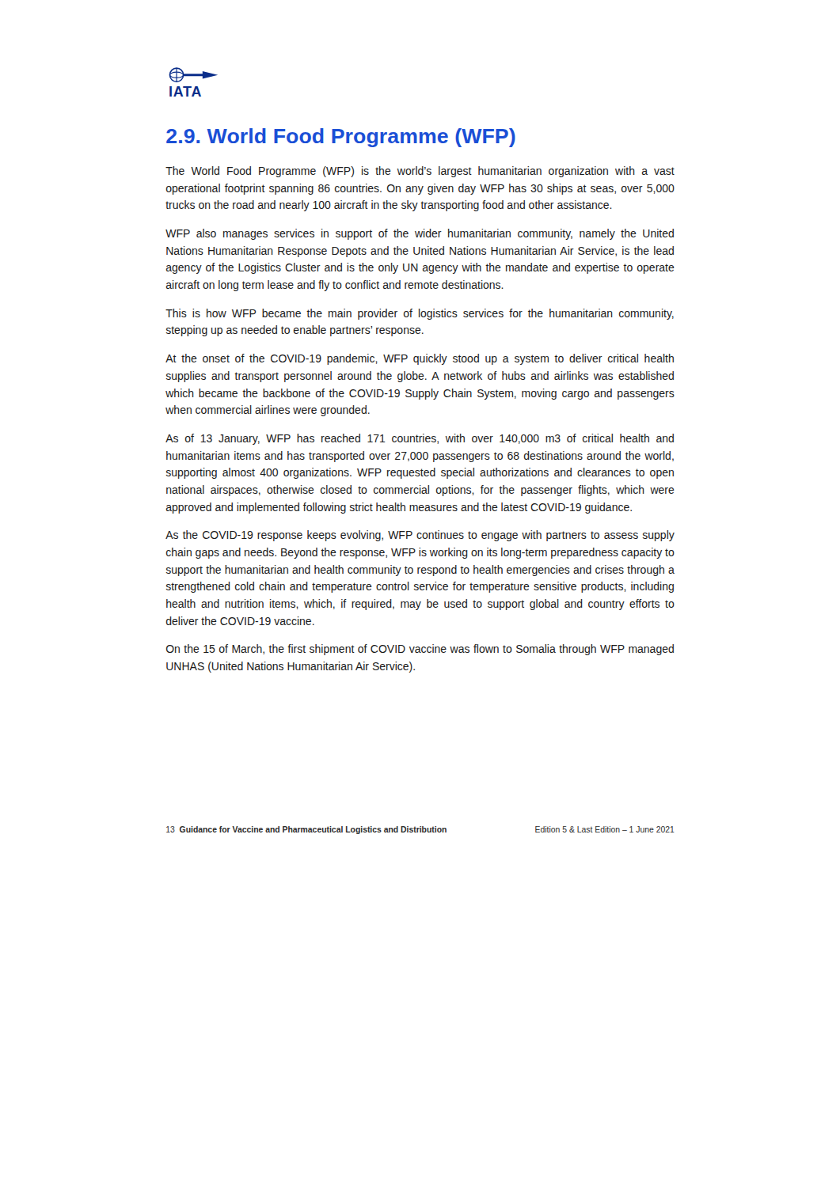IATA
2.9. World Food Programme (WFP)
The World Food Programme (WFP) is the world’s largest humanitarian organization with a vast operational footprint spanning 86 countries. On any given day WFP has 30 ships at seas, over 5,000 trucks on the road and nearly 100 aircraft in the sky transporting food and other assistance.
WFP also manages services in support of the wider humanitarian community, namely the United Nations Humanitarian Response Depots and the United Nations Humanitarian Air Service, is the lead agency of the Logistics Cluster and is the only UN agency with the mandate and expertise to operate aircraft on long term lease and fly to conflict and remote destinations.
This is how WFP became the main provider of logistics services for the humanitarian community, stepping up as needed to enable partners’ response.
At the onset of the COVID-19 pandemic, WFP quickly stood up a system to deliver critical health supplies and transport personnel around the globe. A network of hubs and airlinks was established which became the backbone of the COVID-19 Supply Chain System, moving cargo and passengers when commercial airlines were grounded.
As of 13 January, WFP has reached 171 countries, with over 140,000 m3 of critical health and humanitarian items and has transported over 27,000 passengers to 68 destinations around the world, supporting almost 400 organizations. WFP requested special authorizations and clearances to open national airspaces, otherwise closed to commercial options, for the passenger flights, which were approved and implemented following strict health measures and the latest COVID-19 guidance.
As the COVID-19 response keeps evolving, WFP continues to engage with partners to assess supply chain gaps and needs. Beyond the response, WFP is working on its long-term preparedness capacity to support the humanitarian and health community to respond to health emergencies and crises through a strengthened cold chain and temperature control service for temperature sensitive products, including health and nutrition items, which, if required, may be used to support global and country efforts to deliver the COVID-19 vaccine.
On the 15 of March, the first shipment of COVID vaccine was flown to Somalia through WFP managed UNHAS (United Nations Humanitarian Air Service).
13 Guidance for Vaccine and Pharmaceutical Logistics and Distribution
Edition 5 & Last Edition – 1 June 2021